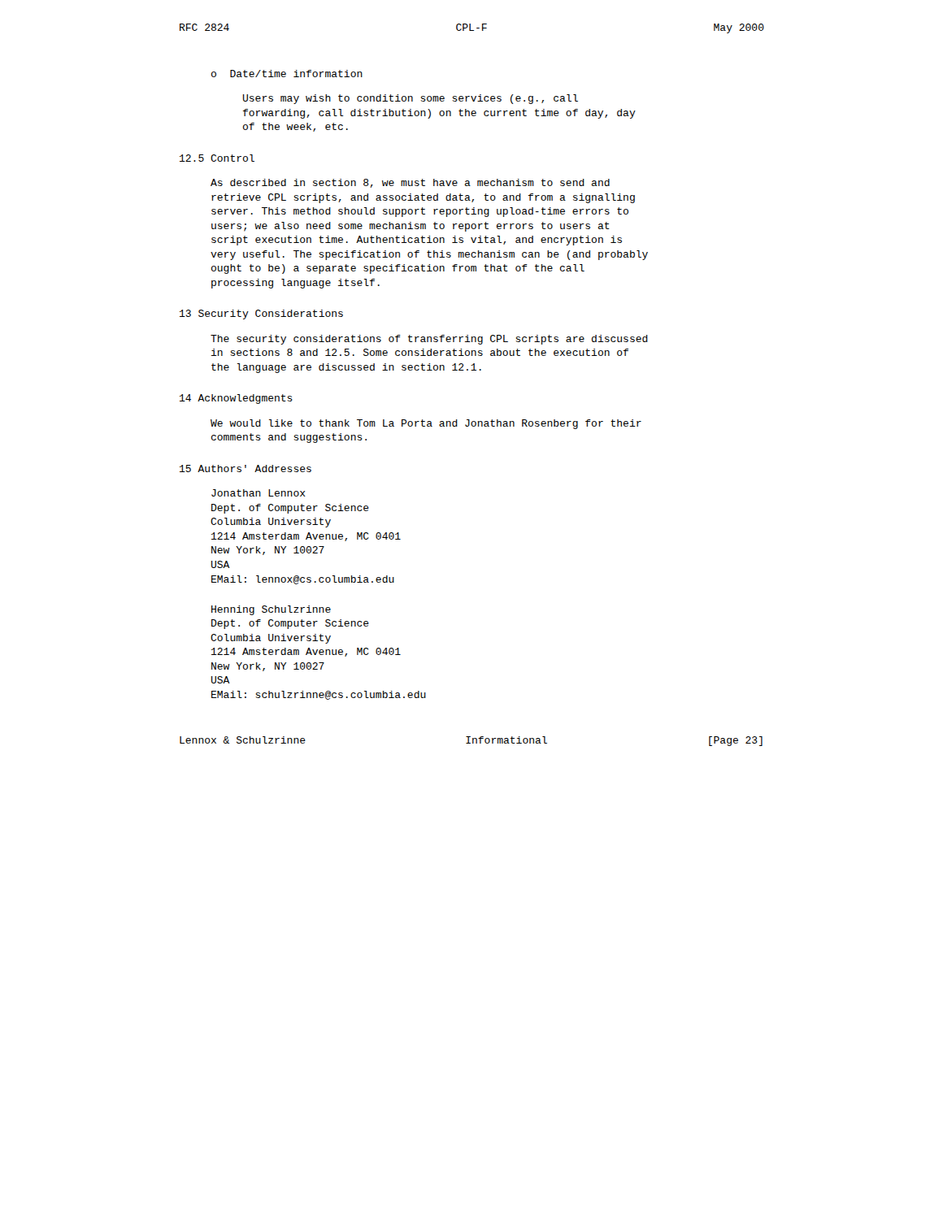RFC 2824 CPL-F May 2000
o Date/time information
Users may wish to condition some services (e.g., call
forwarding, call distribution) on the current time of day, day
of the week, etc.
12.5 Control
As described in section 8, we must have a mechanism to send and
retrieve CPL scripts, and associated data, to and from a signalling
server. This method should support reporting upload-time errors to
users; we also need some mechanism to report errors to users at
script execution time. Authentication is vital, and encryption is
very useful. The specification of this mechanism can be (and probably
ought to be) a separate specification from that of the call
processing language itself.
13 Security Considerations
The security considerations of transferring CPL scripts are discussed
in sections 8 and 12.5. Some considerations about the execution of
the language are discussed in section 12.1.
14 Acknowledgments
We would like to thank Tom La Porta and Jonathan Rosenberg for their
comments and suggestions.
15 Authors' Addresses
Jonathan Lennox
Dept. of Computer Science
Columbia University
1214 Amsterdam Avenue, MC 0401
New York, NY 10027
USA
EMail: lennox@cs.columbia.edu
Henning Schulzrinne
Dept. of Computer Science
Columbia University
1214 Amsterdam Avenue, MC 0401
New York, NY 10027
USA
EMail: schulzrinne@cs.columbia.edu
Lennox & Schulzrinne Informational [Page 23]